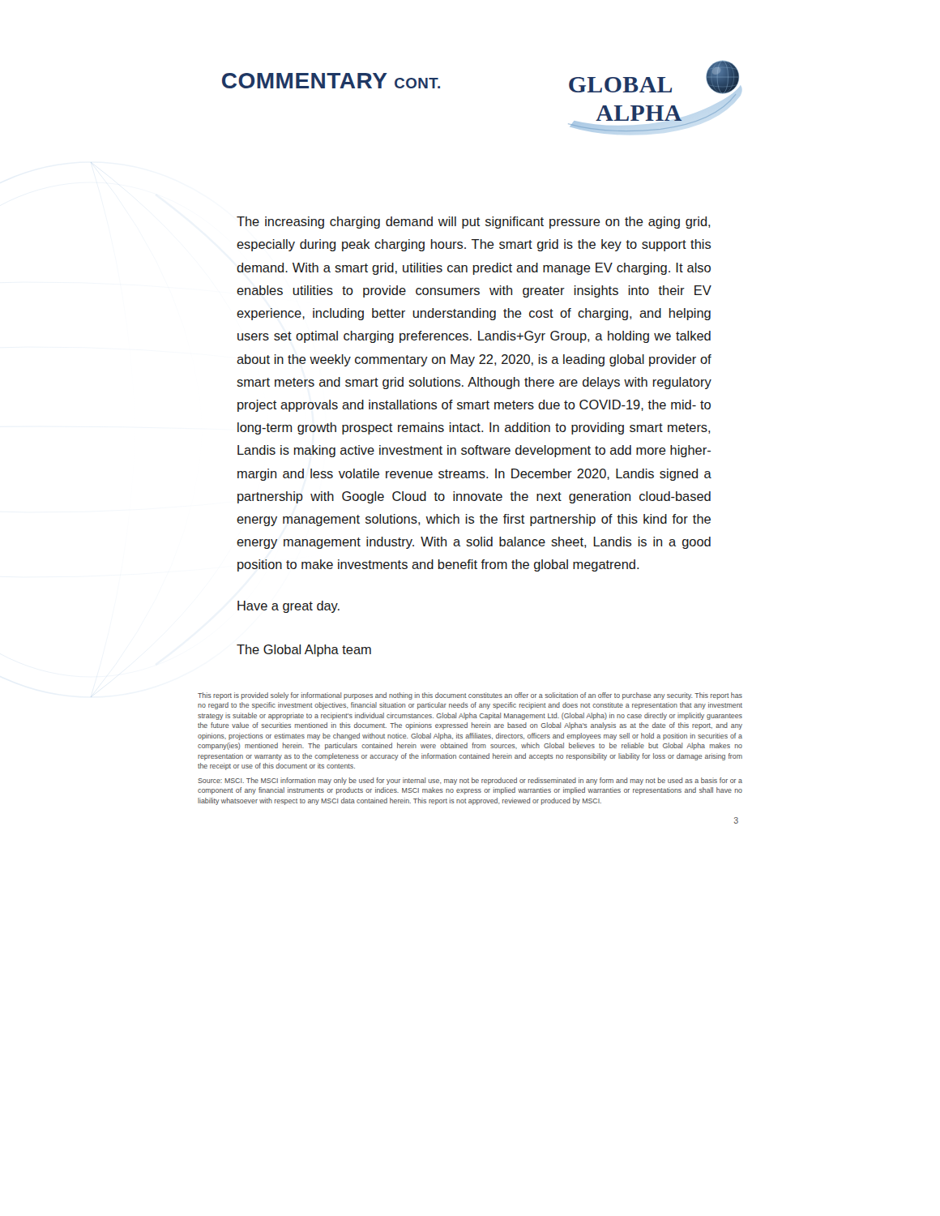COMMENTARY CONT.
GLOBAL ALPHA
The increasing charging demand will put significant pressure on the aging grid, especially during peak charging hours. The smart grid is the key to support this demand. With a smart grid, utilities can predict and manage EV charging. It also enables utilities to provide consumers with greater insights into their EV experience, including better understanding the cost of charging, and helping users set optimal charging preferences. Landis+Gyr Group, a holding we talked about in the weekly commentary on May 22, 2020, is a leading global provider of smart meters and smart grid solutions. Although there are delays with regulatory project approvals and installations of smart meters due to COVID-19, the mid- to long-term growth prospect remains intact. In addition to providing smart meters, Landis is making active investment in software development to add more higher-margin and less volatile revenue streams. In December 2020, Landis signed a partnership with Google Cloud to innovate the next generation cloud-based energy management solutions, which is the first partnership of this kind for the energy management industry. With a solid balance sheet, Landis is in a good position to make investments and benefit from the global megatrend.
Have a great day.
The Global Alpha team
This report is provided solely for informational purposes and nothing in this document constitutes an offer or a solicitation of an offer to purchase any security. This report has no regard to the specific investment objectives, financial situation or particular needs of any specific recipient and does not constitute a representation that any investment strategy is suitable or appropriate to a recipient's individual circumstances. Global Alpha Capital Management Ltd. (Global Alpha) in no case directly or implicitly guarantees the future value of securities mentioned in this document. The opinions expressed herein are based on Global Alpha's analysis as at the date of this report, and any opinions, projections or estimates may be changed without notice. Global Alpha, its affiliates, directors, officers and employees may sell or hold a position in securities of a company(ies) mentioned herein. The particulars contained herein were obtained from sources, which Global believes to be reliable but Global Alpha makes no representation or warranty as to the completeness or accuracy of the information contained herein and accepts no responsibility or liability for loss or damage arising from the receipt or use of this document or its contents.
Source: MSCI. The MSCI information may only be used for your internal use, may not be reproduced or redisseminated in any form and may not be used as a basis for or a component of any financial instruments or products or indices. MSCI makes no express or implied warranties or implied warranties or representations and shall have no liability whatsoever with respect to any MSCI data contained herein. This report is not approved, reviewed or produced by MSCI.
3